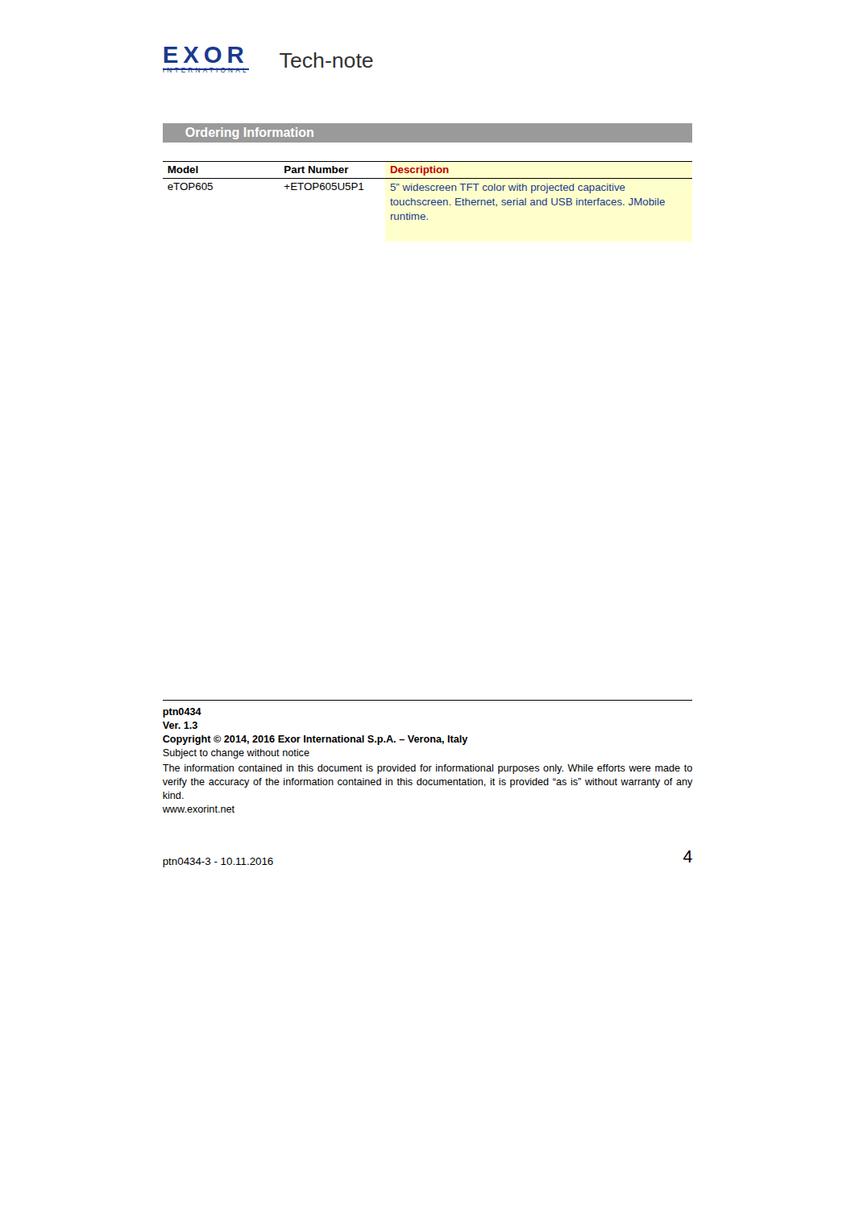EXOR INTERNATIONAL
Tech-note
Ordering Information
| Model | Part Number | Description |
| --- | --- | --- |
| eTOP605 | +ETOP605U5P1 | 5” widescreen TFT color with projected capacitive touchscreen. Ethernet, serial and USB interfaces. JMobile runtime. |
ptn0434
Ver. 1.3
Copyright © 2014, 2016 Exor International S.p.A. – Verona, Italy
Subject to change without notice
The information contained in this document is provided for informational purposes only. While efforts were made to verify the accuracy of the information contained in this documentation, it is provided “as is” without warranty of any kind.
www.exorint.net
ptn0434-3 - 10.11.2016
4